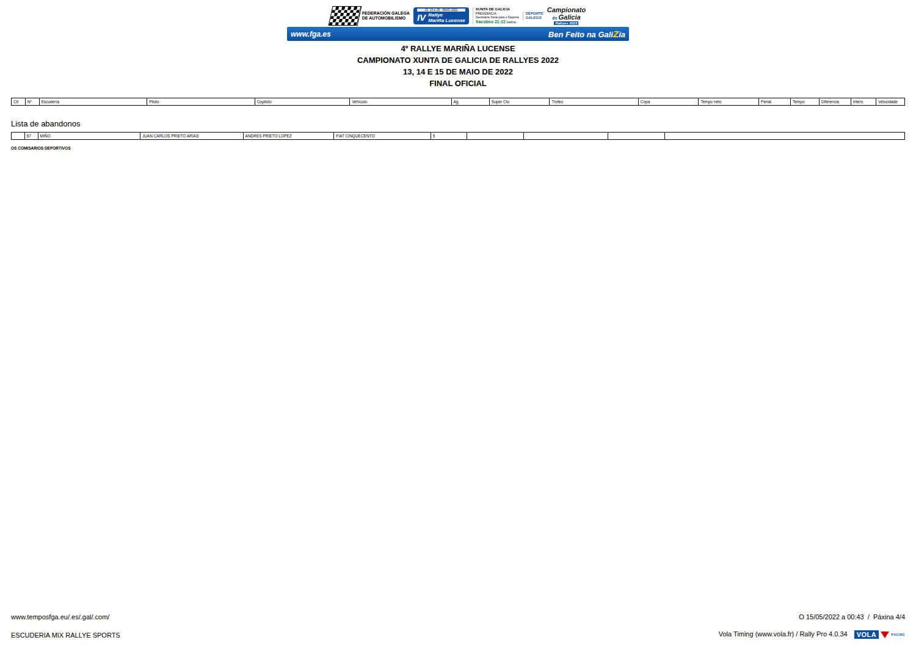FEDERACIÓN GALEGA
DE AUTOMOBILISMO
13, 14 e 15 · MAIO 2022 IV Rallye
Mariña Lucense
XUNTA DE GALICIA
PRESIDENCIA
Secretaría Xeral para o Deporte
Xacobeo 21·22 Galicia
DEPORTE
GALEGO
Campionato
de Galicia
Rallyes 2022
www.fga.es Ben Feito na GaliZia
4º RALLYE MARIÑA LUCENSE
CAMPIONATO XUNTA DE GALICIA DE RALLYES 2022
13, 14 E 15 DE MAIO DE 2022
FINAL OFICIAL
| Clt | Nº | Escudería | Piloto | Copiloto | Vehículo | Ag. | Super Cto | Trofeo | Copa | Tempo neto | Penal. | Tempo | Diferencia | Interv. | Velocidade |
| --- | --- | --- | --- | --- | --- | --- | --- | --- | --- | --- | --- | --- | --- | --- | --- |
Lista de abandonos
| | 67 | MIÑO | JUAN CARLOS PRIETO ARIAS | ANDRES PRIETO LOPEZ | FIAT CINQUECENTO | 5 | | | | |
OS COMISARIOS DEPORTIVOS
www.temposfga.eu/.es/.gal/.com/
O 15/05/2022 a 00:43 / Páxina 4/4
ESCUDERIA MIX RALLYE SPORTS
Vola Timing (www.vola.fr) / Rally Pro 4.0.34 VOLA RACING